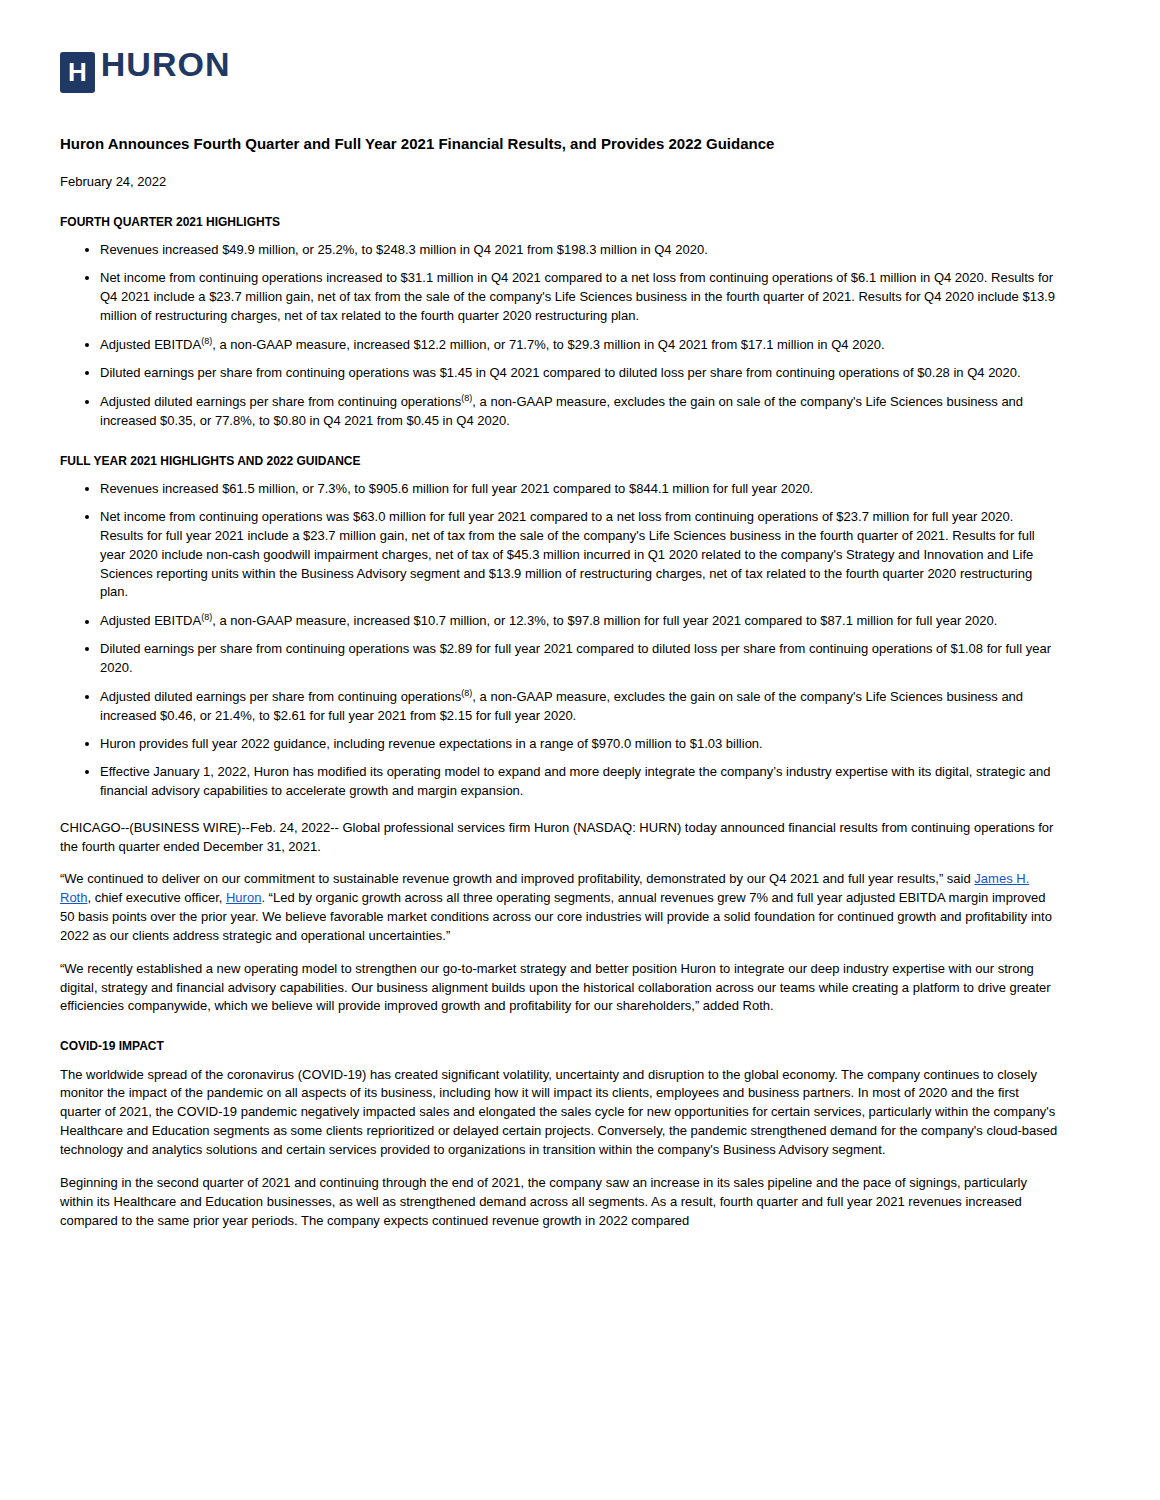HHURON
Huron Announces Fourth Quarter and Full Year 2021 Financial Results, and Provides 2022 Guidance
February 24, 2022
FOURTH QUARTER 2021 HIGHLIGHTS
Revenues increased $49.9 million, or 25.2%, to $248.3 million in Q4 2021 from $198.3 million in Q4 2020.
Net income from continuing operations increased to $31.1 million in Q4 2021 compared to a net loss from continuing operations of $6.1 million in Q4 2020. Results for Q4 2021 include a $23.7 million gain, net of tax from the sale of the company's Life Sciences business in the fourth quarter of 2021. Results for Q4 2020 include $13.9 million of restructuring charges, net of tax related to the fourth quarter 2020 restructuring plan.
Adjusted EBITDA(8), a non-GAAP measure, increased $12.2 million, or 71.7%, to $29.3 million in Q4 2021 from $17.1 million in Q4 2020.
Diluted earnings per share from continuing operations was $1.45 in Q4 2021 compared to diluted loss per share from continuing operations of $0.28 in Q4 2020.
Adjusted diluted earnings per share from continuing operations(8), a non-GAAP measure, excludes the gain on sale of the company's Life Sciences business and increased $0.35, or 77.8%, to $0.80 in Q4 2021 from $0.45 in Q4 2020.
FULL YEAR 2021 HIGHLIGHTS AND 2022 GUIDANCE
Revenues increased $61.5 million, or 7.3%, to $905.6 million for full year 2021 compared to $844.1 million for full year 2020.
Net income from continuing operations was $63.0 million for full year 2021 compared to a net loss from continuing operations of $23.7 million for full year 2020. Results for full year 2021 include a $23.7 million gain, net of tax from the sale of the company's Life Sciences business in the fourth quarter of 2021. Results for full year 2020 include non-cash goodwill impairment charges, net of tax of $45.3 million incurred in Q1 2020 related to the company's Strategy and Innovation and Life Sciences reporting units within the Business Advisory segment and $13.9 million of restructuring charges, net of tax related to the fourth quarter 2020 restructuring plan.
Adjusted EBITDA(8), a non-GAAP measure, increased $10.7 million, or 12.3%, to $97.8 million for full year 2021 compared to $87.1 million for full year 2020.
Diluted earnings per share from continuing operations was $2.89 for full year 2021 compared to diluted loss per share from continuing operations of $1.08 for full year 2020.
Adjusted diluted earnings per share from continuing operations(8), a non-GAAP measure, excludes the gain on sale of the company's Life Sciences business and increased $0.46, or 21.4%, to $2.61 for full year 2021 from $2.15 for full year 2020.
Huron provides full year 2022 guidance, including revenue expectations in a range of $970.0 million to $1.03 billion.
Effective January 1, 2022, Huron has modified its operating model to expand and more deeply integrate the company’s industry expertise with its digital, strategic and financial advisory capabilities to accelerate growth and margin expansion.
CHICAGO--(BUSINESS WIRE)--Feb. 24, 2022-- Global professional services firm Huron (NASDAQ: HURN) today announced financial results from continuing operations for the fourth quarter ended December 31, 2021.
“We continued to deliver on our commitment to sustainable revenue growth and improved profitability, demonstrated by our Q4 2021 and full year results,” said James H. Roth, chief executive officer, Huron. “Led by organic growth across all three operating segments, annual revenues grew 7% and full year adjusted EBITDA margin improved 50 basis points over the prior year. We believe favorable market conditions across our core industries will provide a solid foundation for continued growth and profitability into 2022 as our clients address strategic and operational uncertainties.”
“We recently established a new operating model to strengthen our go-to-market strategy and better position Huron to integrate our deep industry expertise with our strong digital, strategy and financial advisory capabilities. Our business alignment builds upon the historical collaboration across our teams while creating a platform to drive greater efficiencies companywide, which we believe will provide improved growth and profitability for our shareholders,” added Roth.
COVID-19 IMPACT
The worldwide spread of the coronavirus (COVID-19) has created significant volatility, uncertainty and disruption to the global economy. The company continues to closely monitor the impact of the pandemic on all aspects of its business, including how it will impact its clients, employees and business partners. In most of 2020 and the first quarter of 2021, the COVID-19 pandemic negatively impacted sales and elongated the sales cycle for new opportunities for certain services, particularly within the company's Healthcare and Education segments as some clients reprioritized or delayed certain projects. Conversely, the pandemic strengthened demand for the company's cloud-based technology and analytics solutions and certain services provided to organizations in transition within the company's Business Advisory segment.
Beginning in the second quarter of 2021 and continuing through the end of 2021, the company saw an increase in its sales pipeline and the pace of signings, particularly within its Healthcare and Education businesses, as well as strengthened demand across all segments. As a result, fourth quarter and full year 2021 revenues increased compared to the same prior year periods. The company expects continued revenue growth in 2022 compared